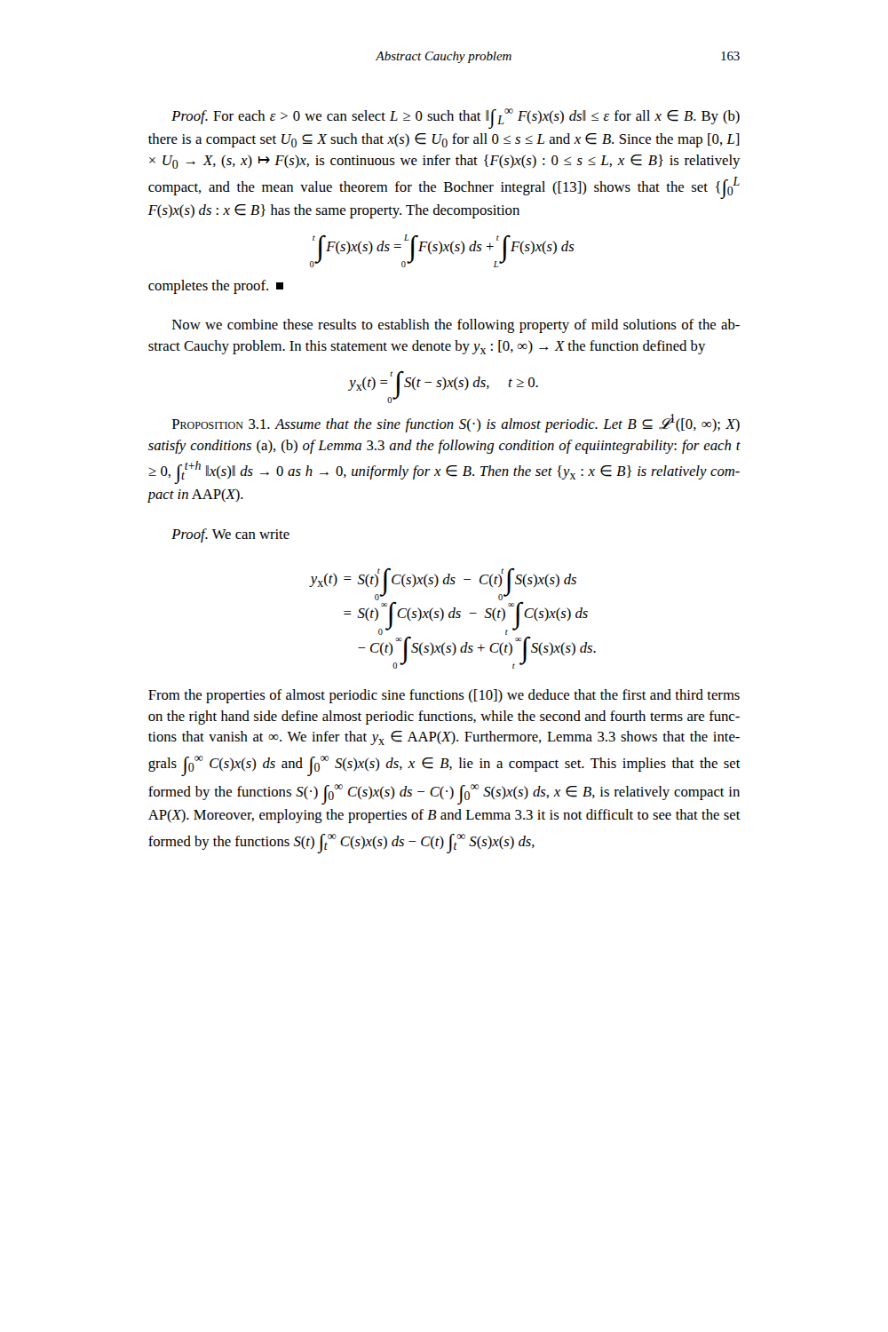Abstract Cauchy problem 163
Proof. For each ε > 0 we can select L ≥ 0 such that ‖∫ L∞ F(s)x(s) ds‖ ≤ ε for all x ∈ B. By (b) there is a compact set U0 ⊆ X such that x(s) ∈ U0 for all 0 ≤ s ≤ L and x ∈ B. Since the map [0, L] × U0 → X, (s, x) ↦ F(s)x, is continuous we infer that {F(s)x(s) : 0 ≤ s ≤ L, x ∈ B} is relatively compact, and the mean value theorem for the Bochner integral ([13]) shows that the set {∫0L F(s)x(s) ds : x ∈ B} has the same property. The decomposition
t 0∫F(s)x(s) ds = L 0∫F(s)x(s) ds + tL∫F(s)x(s) ds
completes the proof.
Now we combine these results to establish the following property of mild solutions of the abstract Cauchy problem. In this statement we denote by yx : [0, ∞) → X the function defined by
yx(t) = t 0∫S(t − s)x(s) ds, t ≥ 0.
Proposition 3.1. Assume that the sine function S(·) is almost periodic. Let B ⊆ 𝓛1([0, ∞); X) satisfy conditions (a), (b) of Lemma 3.3 and the following condition of equiintegrability: for each t ≥ 0, ∫tt+h ‖x(s)‖ ds → 0 as h → 0, uniformly for x ∈ B. Then the set {yx : x ∈ B} is relatively compact in AAP(X).
Proof. We can write
yx(t)=S(t)t 0∫C(s)x(s) ds − C(t)t 0∫S(s)x(s) ds =S(t) ∞0∫C(s)x(s) ds − S(t) ∞t∫C(s)x(s) ds − C(t) ∞0∫S(s)x(s) ds + C(t) ∞t∫S(s)x(s) ds.
From the properties of almost periodic sine functions ([10]) we deduce that the first and third terms on the right hand side define almost periodic functions, while the second and fourth terms are functions that vanish at ∞. We infer that yx ∈ AAP(X). Furthermore, Lemma 3.3 shows that the integrals ∫0∞ C(s)x(s) ds and ∫0∞ S(s)x(s) ds, x ∈ B, lie in a compact set. This implies that the set formed by the functions S(·) ∫0∞ C(s)x(s) ds − C(·) ∫0∞ S(s)x(s) ds, x ∈ B, is relatively compact in AP(X). Moreover, employing the properties of B and Lemma 3.3 it is not difficult to see that the set formed by the functions S(t) ∫t∞ C(s)x(s) ds − C(t) ∫t∞ S(s)x(s) ds,